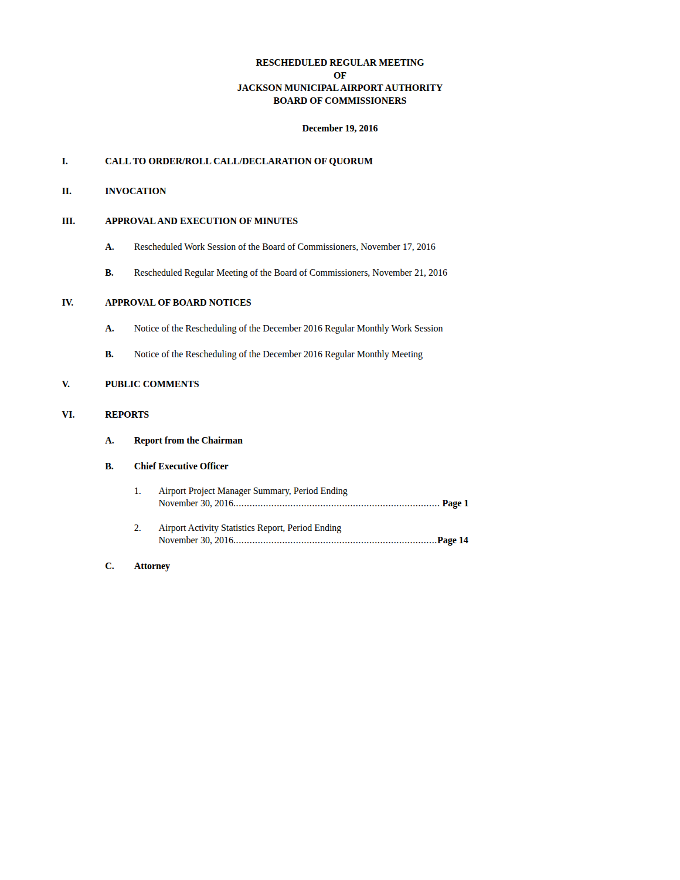RESCHEDULED REGULAR MEETING
OF
JACKSON MUNICIPAL AIRPORT AUTHORITY
BOARD OF COMMISSIONERS
December 19, 2016
I. CALL TO ORDER/ROLL CALL/DECLARATION OF QUORUM
II. INVOCATION
III. APPROVAL AND EXECUTION OF MINUTES
A. Rescheduled Work Session of the Board of Commissioners, November 17, 2016
B. Rescheduled Regular Meeting of the Board of Commissioners, November 21, 2016
IV. APPROVAL OF BOARD NOTICES
A. Notice of the Rescheduling of the December 2016 Regular Monthly Work Session
B. Notice of the Rescheduling of the December 2016 Regular Monthly Meeting
V. PUBLIC COMMENTS
VI. REPORTS
A. Report from the Chairman
B. Chief Executive Officer
1. Airport Project Manager Summary, Period Ending November 30, 2016............................................................................ Page 1
2. Airport Activity Statistics Report, Period Ending November 30, 2016........................................................................... Page 14
C. Attorney